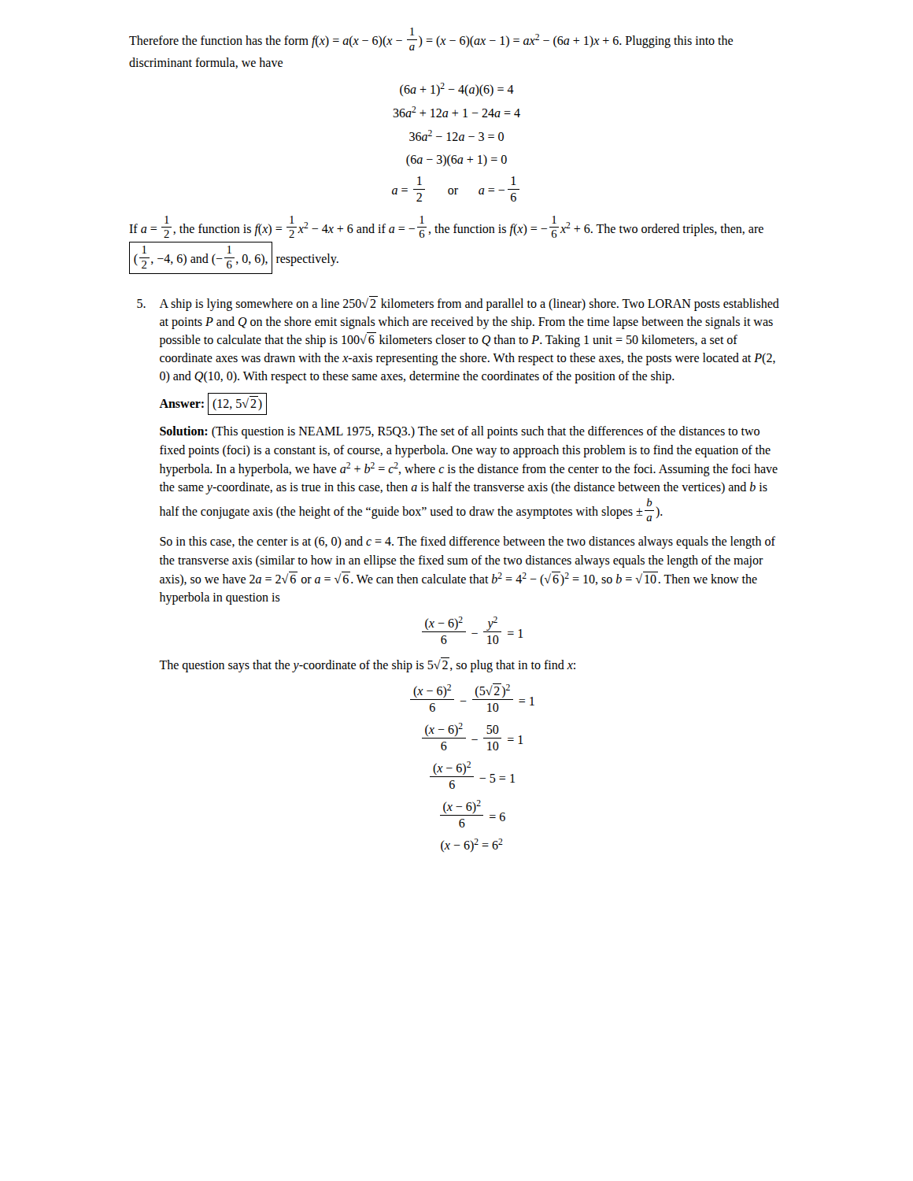Therefore the function has the form f(x) = a(x − 6)(x − 1 a) = (x − 6)(ax − 1) = ax2 − (6a + 1)x + 6. Plugging this into the discriminant formula, we have
(6a + 1)2 − 4(a)(6) = 4
36a2 + 12a + 1 − 24a = 4
36a2 − 12a − 3 = 0
(6a − 3)(6a + 1) = 0
a = 12 or a = −16
If a = 12, the function is f(x) = 12 x2 − 4x + 6 and if a = −16, the function is f(x) = −16 x2 + 6. The two ordered triples, then, are (12, −4, 6) and (−16, 0, 6), respectively.
A ship is lying somewhere on a line 250√2 kilometers from and parallel to a (linear) shore. Two LORAN posts established at points P and Q on the shore emit signals which are received by the ship. From the time lapse between the signals it was possible to calculate that the ship is 100√6 kilometers closer to Q than to P. Taking 1 unit = 50 kilometers, a set of coordinate axes was drawn with the x-axis representing the shore. Wth respect to these axes, the posts were located at P(2, 0) and Q(10, 0). With respect to these same axes, determine the coordinates of the position of the ship.
Answer: (12, 5√2)
Solution: (This question is NEAML 1975, R5Q3.) The set of all points such that the differences of the distances to two fixed points (foci) is a constant is, of course, a hyperbola. One way to approach this problem is to find the equation of the hyperbola. In a hyperbola, we have a2 + b2 = c2, where c is the distance from the center to the foci. Assuming the foci have the same y-coordinate, as is true in this case, then a is half the transverse axis (the distance between the vertices) and b is half the conjugate axis (the height of the “guide box” used to draw the asymptotes with slopes ±ba).
So in this case, the center is at (6, 0) and c = 4. The fixed difference between the two distances always equals the length of the transverse axis (similar to how in an ellipse the fixed sum of the two distances always equals the length of the major axis), so we have 2a = 2√6 or a = √6. We can then calculate that b2 = 42 − (√6)2 = 10, so b = √10. Then we know the hyperbola in question is
(x − 6)26 − y210 = 1
The question says that the y-coordinate of the ship is 5√2, so plug that in to find x:
(x − 6)26 − (5√2)210 = 1
(x − 6)26 − 5010 = 1
(x − 6)26 − 5 = 1
(x − 6)26 = 6
(x − 6)2 = 62